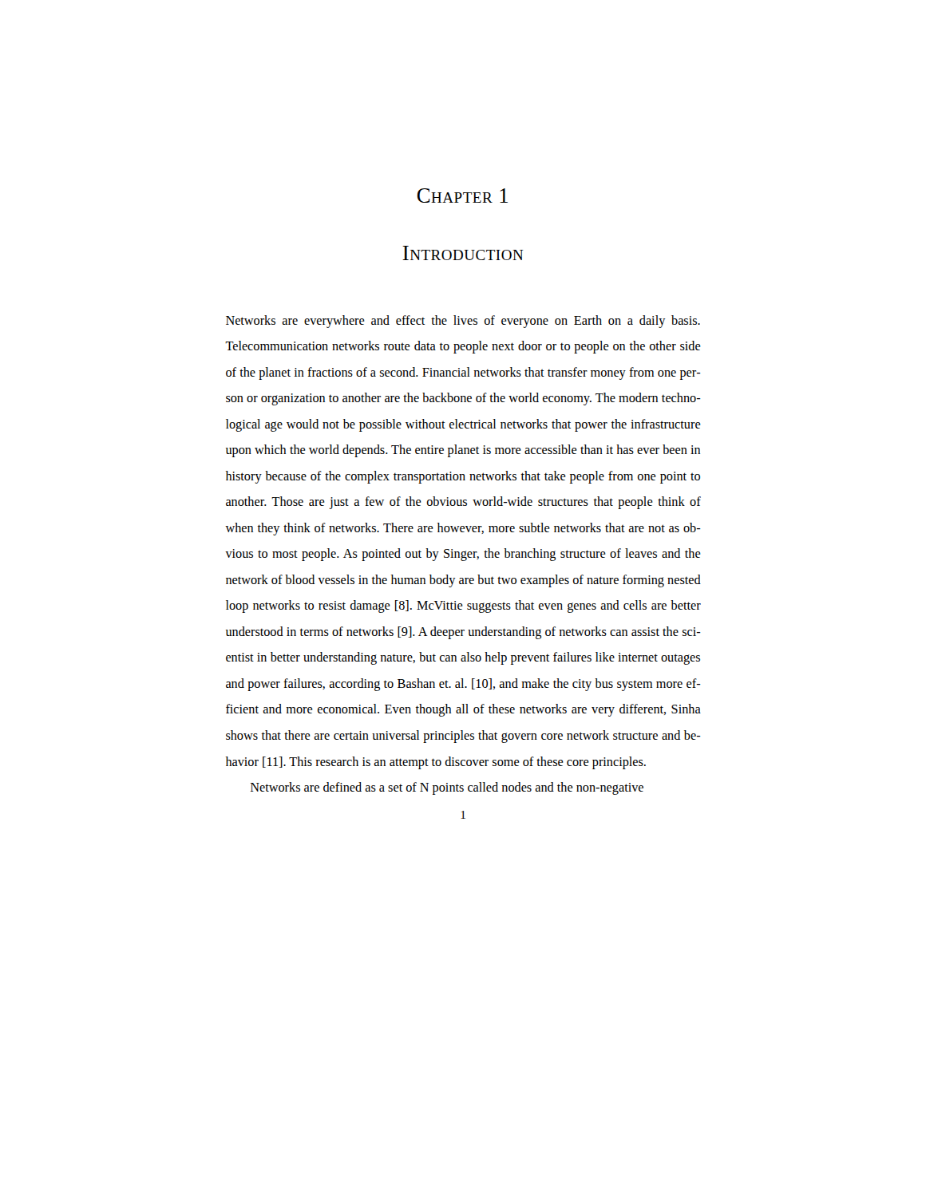Chapter 1
Introduction
Networks are everywhere and effect the lives of everyone on Earth on a daily basis. Telecommunication networks route data to people next door or to people on the other side of the planet in fractions of a second. Financial networks that transfer money from one person or organization to another are the backbone of the world economy. The modern technological age would not be possible without electrical networks that power the infrastructure upon which the world depends. The entire planet is more accessible than it has ever been in history because of the complex transportation networks that take people from one point to another. Those are just a few of the obvious world-wide structures that people think of when they think of networks. There are however, more subtle networks that are not as obvious to most people. As pointed out by Singer, the branching structure of leaves and the network of blood vessels in the human body are but two examples of nature forming nested loop networks to resist damage [8]. McVittie suggests that even genes and cells are better understood in terms of networks [9]. A deeper understanding of networks can assist the scientist in better understanding nature, but can also help prevent failures like internet outages and power failures, according to Bashan et. al. [10], and make the city bus system more efficient and more economical. Even though all of these networks are very different, Sinha shows that there are certain universal principles that govern core network structure and behavior [11]. This research is an attempt to discover some of these core principles.
Networks are defined as a set of N points called nodes and the non-negative
1